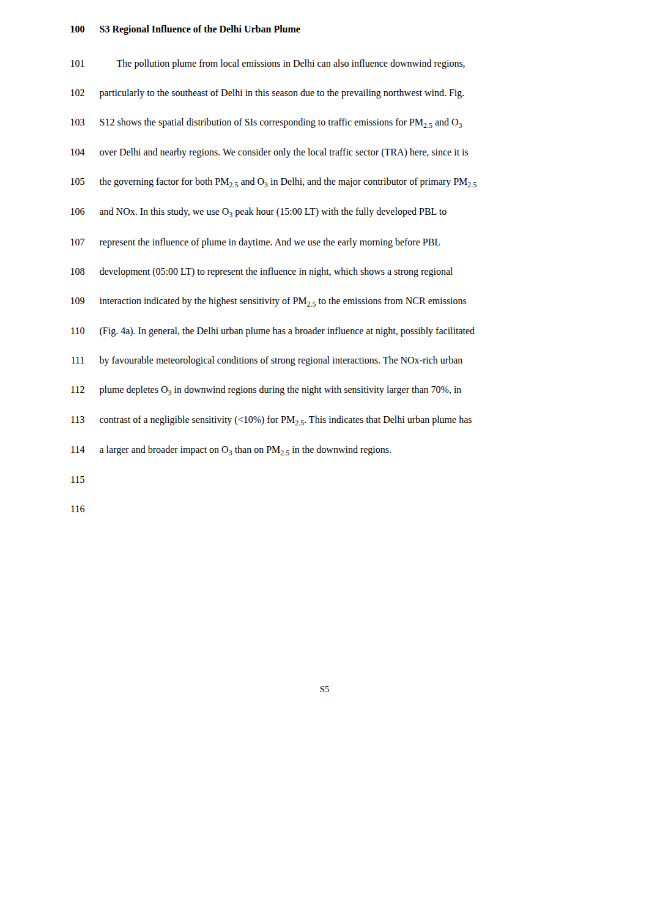100 S3 Regional Influence of the Delhi Urban Plume
101 The pollution plume from local emissions in Delhi can also influence downwind regions,
102particularly to the southeast of Delhi in this season due to the prevailing northwest wind. Fig.
103 S12 shows the spatial distribution of SIs corresponding to traffic emissions for PM2.5 and O3
104over Delhi and nearby regions. We consider only the local traffic sector (TRA) here, since it is
105the governing factor for both PM2.5 and O3 in Delhi, and the major contributor of primary PM2.5
106and NOx. In this study, we use O3 peak hour (15:00 LT) with the fully developed PBL to
107represent the influence of plume in daytime. And we use the early morning before PBL
108development (05:00 LT) to represent the influence in night, which shows a strong regional
109interaction indicated by the highest sensitivity of PM2.5 to the emissions from NCR emissions
110(Fig. 4a). In general, the Delhi urban plume has a broader influence at night, possibly facilitated
111by favourable meteorological conditions of strong regional interactions. The NOx-rich urban
112plume depletes O3 in downwind regions during the night with sensitivity larger than 70%, in
113contrast of a negligible sensitivity (<10%) for PM2.5. This indicates that Delhi urban plume has
114a larger and broader impact on O3 than on PM2.5 in the downwind regions.
115
116
S5